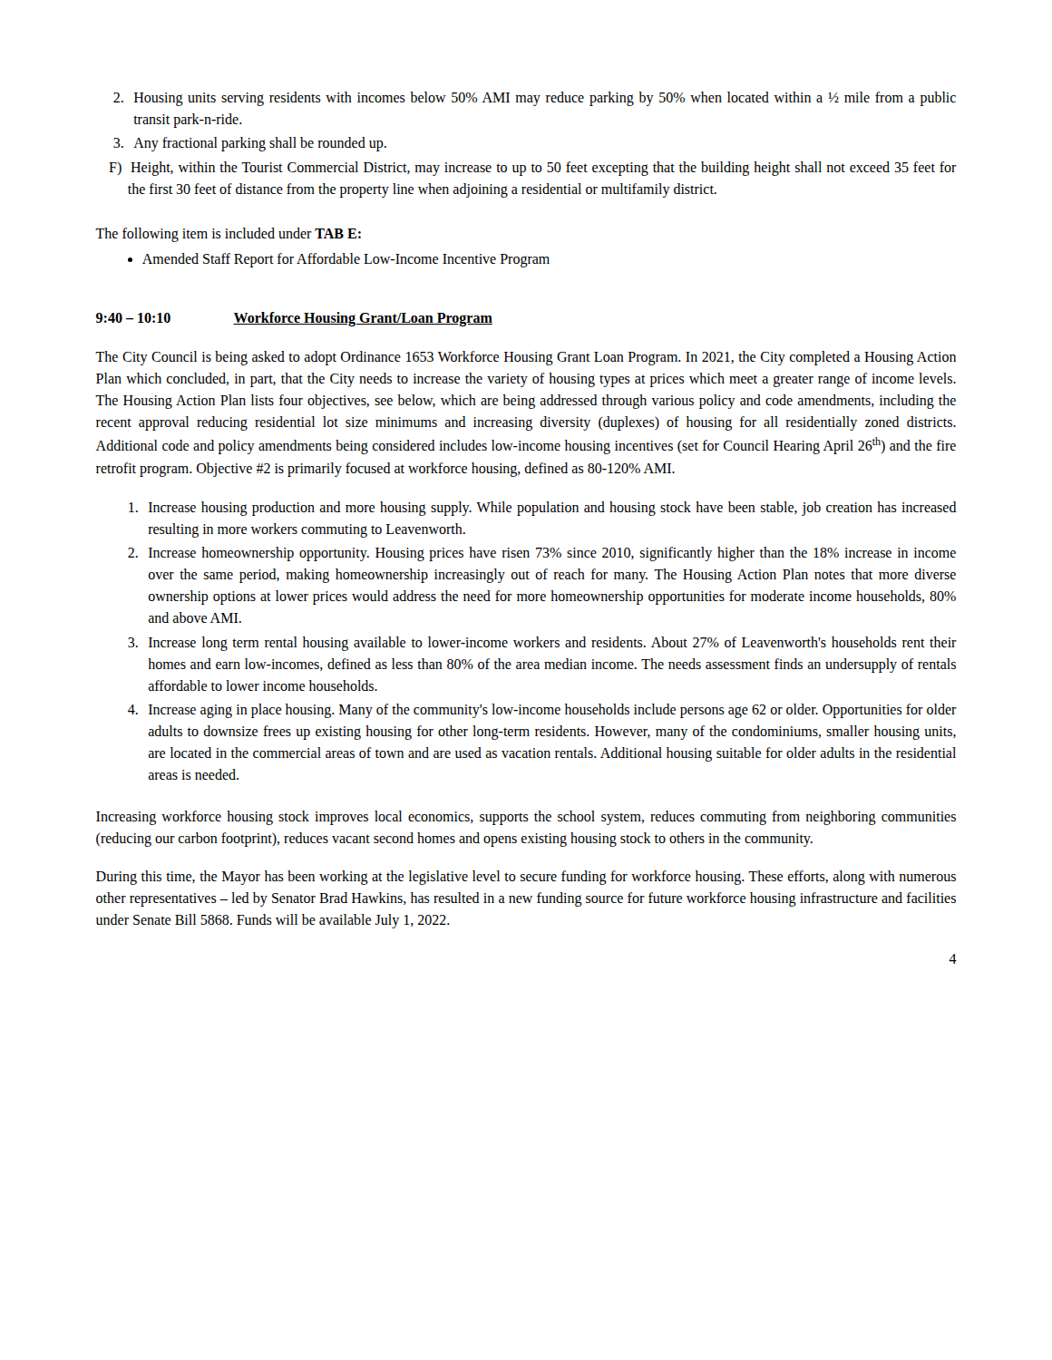Housing units serving residents with incomes below 50% AMI may reduce parking by 50% when located within a ½ mile from a public transit park-n-ride.
Any fractional parking shall be rounded up.
F) Height, within the Tourist Commercial District, may increase to up to 50 feet excepting that the building height shall not exceed 35 feet for the first 30 feet of distance from the property line when adjoining a residential or multifamily district.
The following item is included under TAB E:
Amended Staff Report for Affordable Low-Income Incentive Program
9:40 – 10:10 Workforce Housing Grant/Loan Program
The City Council is being asked to adopt Ordinance 1653 Workforce Housing Grant Loan Program. In 2021, the City completed a Housing Action Plan which concluded, in part, that the City needs to increase the variety of housing types at prices which meet a greater range of income levels. The Housing Action Plan lists four objectives, see below, which are being addressed through various policy and code amendments, including the recent approval reducing residential lot size minimums and increasing diversity (duplexes) of housing for all residentially zoned districts. Additional code and policy amendments being considered includes low-income housing incentives (set for Council Hearing April 26th) and the fire retrofit program. Objective #2 is primarily focused at workforce housing, defined as 80-120% AMI.
Increase housing production and more housing supply. While population and housing stock have been stable, job creation has increased resulting in more workers commuting to Leavenworth.
Increase homeownership opportunity. Housing prices have risen 73% since 2010, significantly higher than the 18% increase in income over the same period, making homeownership increasingly out of reach for many. The Housing Action Plan notes that more diverse ownership options at lower prices would address the need for more homeownership opportunities for moderate income households, 80% and above AMI.
Increase long term rental housing available to lower-income workers and residents. About 27% of Leavenworth's households rent their homes and earn low-incomes, defined as less than 80% of the area median income. The needs assessment finds an undersupply of rentals affordable to lower income households.
Increase aging in place housing. Many of the community's low-income households include persons age 62 or older. Opportunities for older adults to downsize frees up existing housing for other long-term residents. However, many of the condominiums, smaller housing units, are located in the commercial areas of town and are used as vacation rentals. Additional housing suitable for older adults in the residential areas is needed.
Increasing workforce housing stock improves local economics, supports the school system, reduces commuting from neighboring communities (reducing our carbon footprint), reduces vacant second homes and opens existing housing stock to others in the community.
During this time, the Mayor has been working at the legislative level to secure funding for workforce housing. These efforts, along with numerous other representatives – led by Senator Brad Hawkins, has resulted in a new funding source for future workforce housing infrastructure and facilities under Senate Bill 5868. Funds will be available July 1, 2022.
4